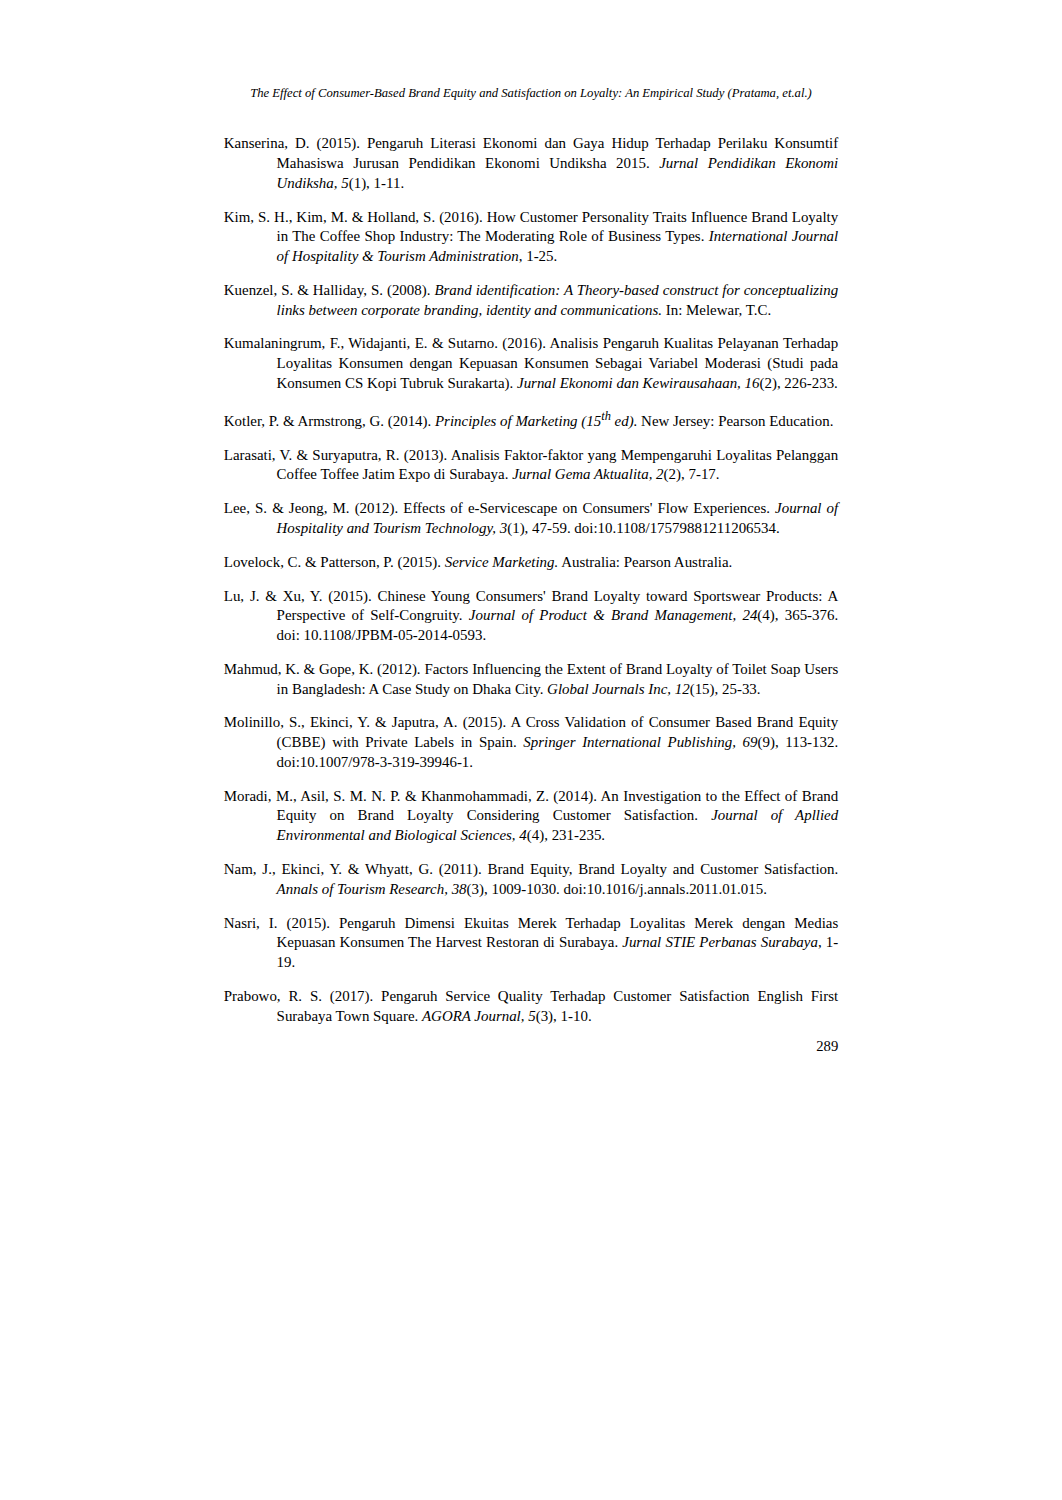The Effect of Consumer-Based Brand Equity and Satisfaction on Loyalty: An Empirical Study (Pratama, et.al.)
Kanserina, D. (2015). Pengaruh Literasi Ekonomi dan Gaya Hidup Terhadap Perilaku Konsumtif Mahasiswa Jurusan Pendidikan Ekonomi Undiksha 2015. Jurnal Pendidikan Ekonomi Undiksha, 5(1), 1-11.
Kim, S. H., Kim, M. & Holland, S. (2016). How Customer Personality Traits Influence Brand Loyalty in The Coffee Shop Industry: The Moderating Role of Business Types. International Journal of Hospitality & Tourism Administration, 1-25.
Kuenzel, S. & Halliday, S. (2008). Brand identification: A Theory-based construct for conceptualizing links between corporate branding, identity and communications. In: Melewar, T.C.
Kumalaningrum, F., Widajanti, E. & Sutarno. (2016). Analisis Pengaruh Kualitas Pelayanan Terhadap Loyalitas Konsumen dengan Kepuasan Konsumen Sebagai Variabel Moderasi (Studi pada Konsumen CS Kopi Tubruk Surakarta). Jurnal Ekonomi dan Kewirausahaan, 16(2), 226-233.
Kotler, P. & Armstrong, G. (2014). Principles of Marketing (15th ed). New Jersey: Pearson Education.
Larasati, V. & Suryaputra, R. (2013). Analisis Faktor-faktor yang Mempengaruhi Loyalitas Pelanggan Coffee Toffee Jatim Expo di Surabaya. Jurnal Gema Aktualita, 2(2), 7-17.
Lee, S. & Jeong, M. (2012). Effects of e-Servicescape on Consumers' Flow Experiences. Journal of Hospitality and Tourism Technology, 3(1), 47-59. doi:10.1108/17579881211206534.
Lovelock, C. & Patterson, P. (2015). Service Marketing. Australia: Pearson Australia.
Lu, J. & Xu, Y. (2015). Chinese Young Consumers' Brand Loyalty toward Sportswear Products: A Perspective of Self-Congruity. Journal of Product & Brand Management, 24(4), 365-376. doi: 10.1108/JPBM-05-2014-0593.
Mahmud, K. & Gope, K. (2012). Factors Influencing the Extent of Brand Loyalty of Toilet Soap Users in Bangladesh: A Case Study on Dhaka City. Global Journals Inc, 12(15), 25-33.
Molinillo, S., Ekinci, Y. & Japutra, A. (2015). A Cross Validation of Consumer Based Brand Equity (CBBE) with Private Labels in Spain. Springer International Publishing, 69(9), 113-132. doi:10.1007/978-3-319-39946-1.
Moradi, M., Asil, S. M. N. P. & Khanmohammadi, Z. (2014). An Investigation to the Effect of Brand Equity on Brand Loyalty Considering Customer Satisfaction. Journal of Apllied Environmental and Biological Sciences, 4(4), 231-235.
Nam, J., Ekinci, Y. & Whyatt, G. (2011). Brand Equity, Brand Loyalty and Customer Satisfaction. Annals of Tourism Research, 38(3), 1009-1030. doi:10.1016/j.annals.2011.01.015.
Nasri, I. (2015). Pengaruh Dimensi Ekuitas Merek Terhadap Loyalitas Merek dengan Medias Kepuasan Konsumen The Harvest Restoran di Surabaya. Jurnal STIE Perbanas Surabaya, 1-19.
Prabowo, R. S. (2017). Pengaruh Service Quality Terhadap Customer Satisfaction English First Surabaya Town Square. AGORA Journal, 5(3), 1-10.
289